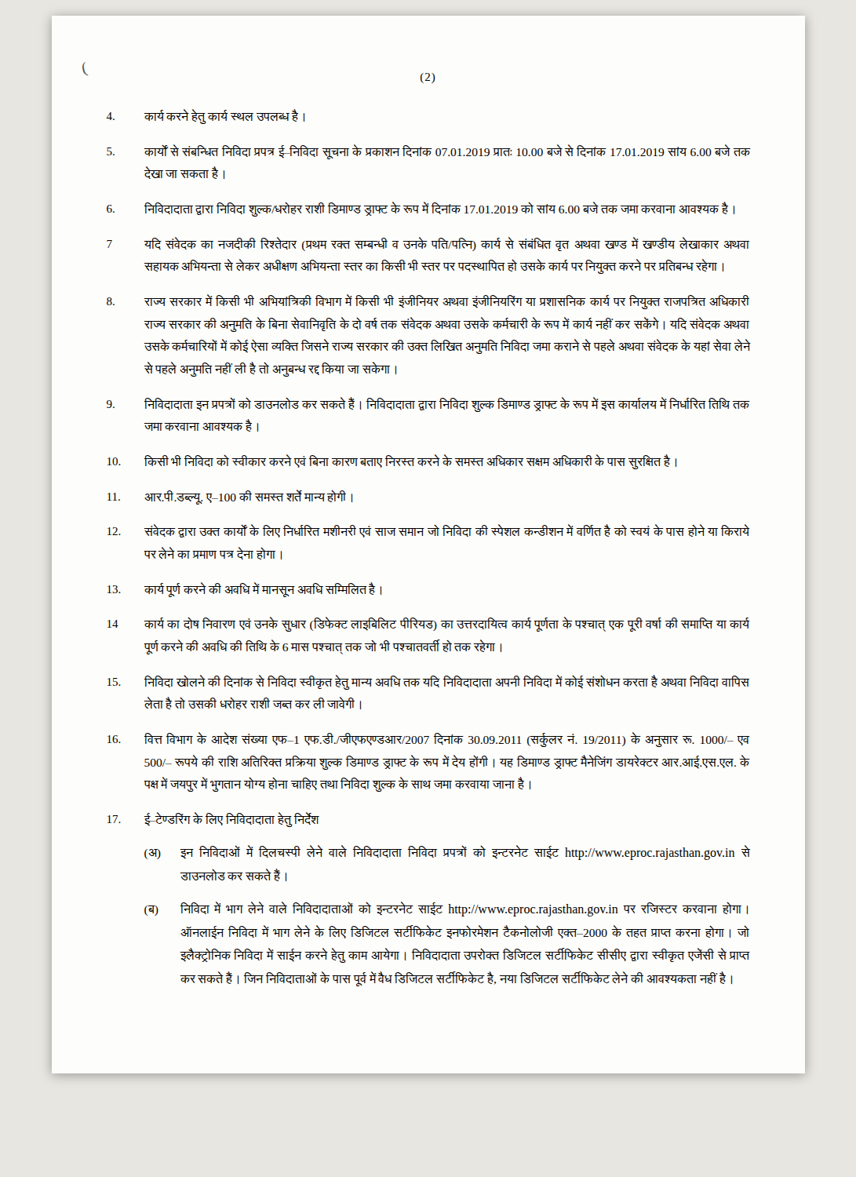(
(2)
4. कार्य करने हेतु कार्य स्थल उपलब्ध है।
5. कार्यों से संबन्धित निविदा प्रपत्र ई–निविदा सूचना के प्रकाशन दिनांक 07.01.2019 प्रातः 10.00 बजे से दिनांक 17.01.2019 सांय 6.00 बजे तक देखा जा सकता है।
6. निविदादाता द्वारा निविदा शुल्क/धरोहर राशी डिमाण्ड ड्राफ्ट के रूप में दिनांक 17.01.2019 को सांय 6.00 बजे तक जमा करवाना आवश्यक है।
7 यदि संवेदक का नजदीकी रिश्तेदार (प्रथम रक्त सम्बन्धी व उनके पति/पत्नि) कार्य से संबंधित वृत अथवा खण्ड में खण्डीय लेखाकार अथवा सहायक अभियन्ता से लेकर अधीक्षण अभियन्ता स्तर का किसी भी स्तर पर पदस्थापित हो उसके कार्य पर नियुक्त करने पर प्रतिबन्ध रहेगा।
8. राज्य सरकार में किसी भी अभियांत्रिकी विभाग में किसी भी इंजीनियर अथवा इंजीनियरिंग या प्रशासनिक कार्य पर नियुक्त राजपत्रित अधिकारी राज्य सरकार की अनुमति के बिना सेवानिवृति के दो वर्ष तक संवेदक अथवा उसके कर्मचारी के रूप में कार्य नहीं कर सकेंगे। यदि संवेदक अथवा उसके कर्मचारियों में कोई ऐसा व्यक्ति जिसने राज्य सरकार की उक्त लिखित अनुमति निविदा जमा कराने से पहले अथवा संवेदक के यहां सेवा लेने से पहले अनुमति नहीं ली है तो अनुबन्ध रद्द किया जा सकेगा।
9. निविदादाता इन प्रपत्रों को डाउनलोड कर सकते हैं। निविदादाता द्वारा निविदा शुल्क डिमाण्ड ड्राफ्ट के रूप में इस कार्यालय में निर्धारित तिथि तक जमा करवाना आवश्यक है।
10. किसी भी निविदा को स्वीकार करने एवं बिना कारण बताए निरस्त करने के समस्त अधिकार सक्षम अधिकारी के पास सुरक्षित है।
11. आर.पी.डब्ल्यू. ए–100 की समस्त शर्ते मान्य होगी।
12. संवेदक द्वारा उक्त कार्यों के लिए निर्धारित मशीनरी एवं साज समान जो निविदा की स्पेशल कन्डीशन में वर्णित है को स्वयं के पास होने या किराये पर लेने का प्रमाण पत्र देना होगा।
13. कार्य पूर्ण करने की अवधि में मानसून अवधि सम्मिलित है।
14 कार्य का दोष निवारण एवं उनके सुधार (डिफेक्ट लाइबिलिट पीरियड) का उत्तरदायित्व कार्य पूर्णता के पश्चात् एक पूरी वर्षा की समाप्ति या कार्य पूर्ण करने की अवधि की तिथि के 6 मास पश्चात् तक जो भी पश्चातवर्ती हो तक रहेगा।
15. निविदा खोलने की दिनांक से निविदा स्वीकृत हेतु मान्य अवधि तक यदि निविदादाता अपनी निविदा में कोई संशोधन करता है अथवा निविदा वापिस लेता है तो उसकी धरोहर राशी जब्त कर ली जावेगी।
16. वित्त विभाग के आदेश संख्या एफ–1 एफ.डी./जीएफएण्डआर/2007 दिनांक 30.09.2011 (सर्कुलर नं. 19/2011) के अनुसार रू. 1000/– एव 500/– रूपये की राशि अतिरिक्त प्रक्रिया शुल्क डिमाण्ड ड्राफ्ट के रूप में देय होंगी। यह डिमाण्ड ड्राफ्ट मैनेजिंग डायरेक्टर आर.आई.एस.एल. के पक्ष में जयपुर में भुगतान योग्य होना चाहिए तथा निविदा शुल्क के साथ जमा करवाया जाना है।
17. ई–टेण्डरिंग के लिए निविदादाता हेतु निर्देश
(अ) इन निविदाओं में दिलचस्पी लेने वाले निविदादाता निविदा प्रपत्रों को इन्टरनेट साईट http://www.eproc.rajasthan.gov.in से डाउनलोड कर सकते हैं।
(ब) निविदा में भाग लेने वाले निविदादाताओं को इन्टरनेट साईट http://www.eproc.rajasthan.gov.in पर रजिस्टर करवाना होगा। ऑनलाईन निविदा में भाग लेने के लिए डिजिटल सर्टीफिकेट इनफोरमेशन टैकनोलोजी एक्त–2000 के तहत प्राप्त करना होगा। जो इलैक्ट्रोनिक निविदा में साईन करने हेतु काम आयेगा। निविदादाता उपरोक्त डिजिटल सर्टीफिकेट सीसीए द्वारा स्वीकृत एजेंसी से प्राप्त कर सकते हैं। जिन निविदाताओं के पास पूर्व में वैध डिजिटल सर्टीफिकेट है, नया डिजिटल सर्टीफिकेट लेने की आवश्यकता नहीं है।